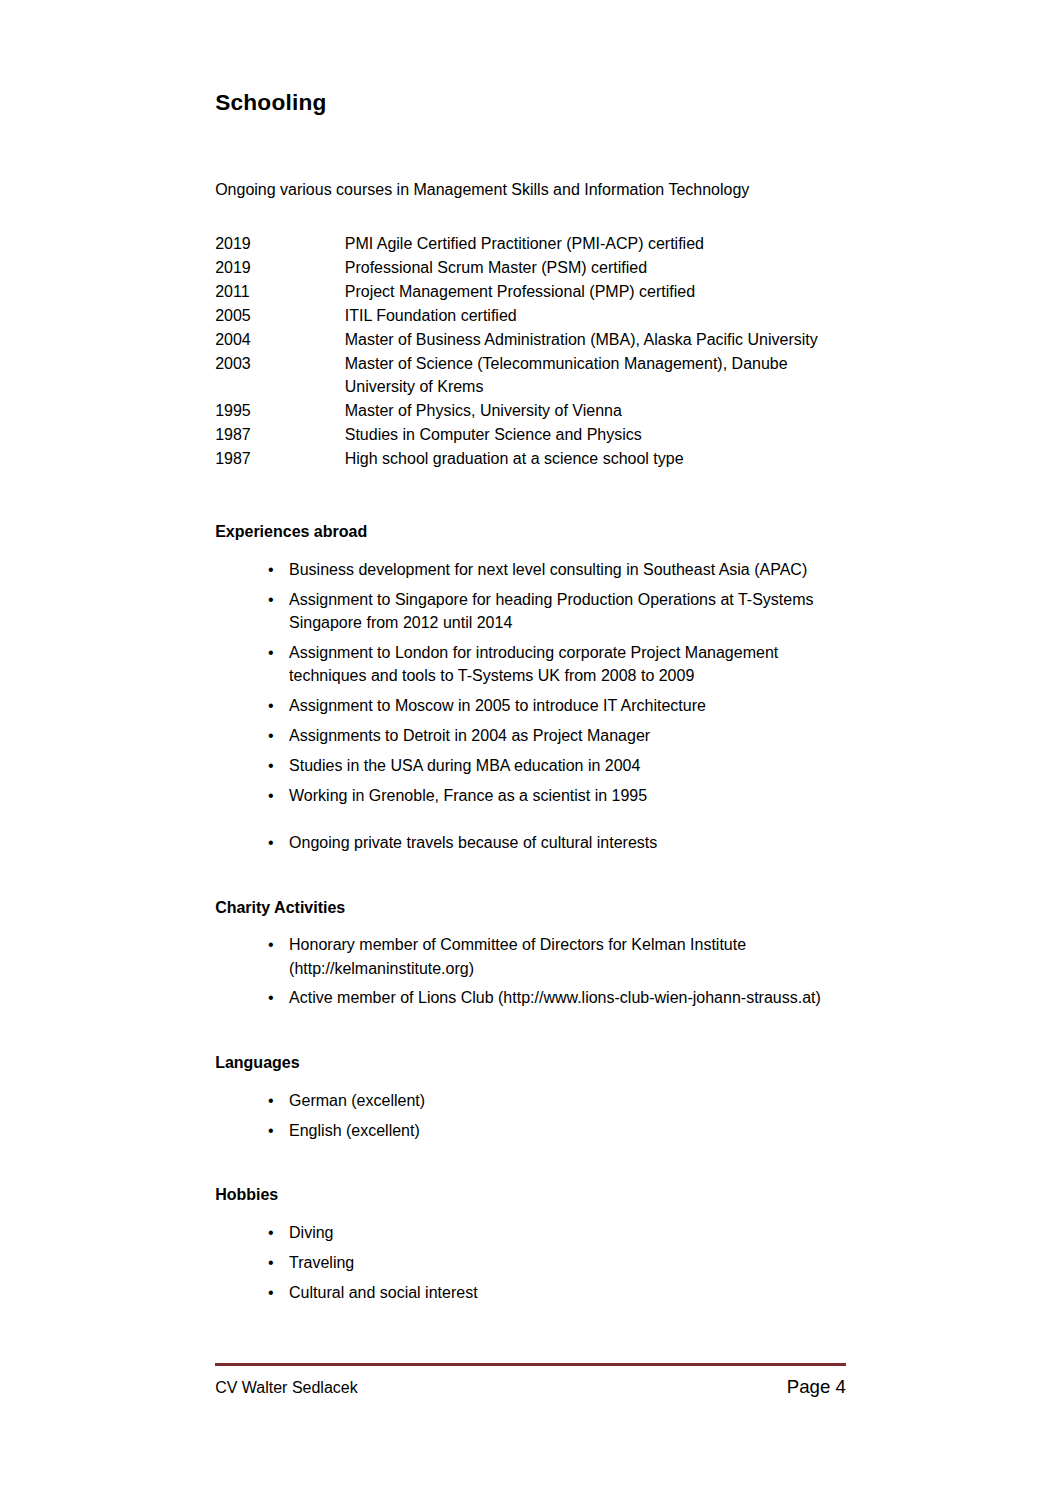Schooling
Ongoing various courses in Management Skills and Information Technology
| 2019 | PMI Agile Certified Practitioner (PMI-ACP) certified |
| 2019 | Professional Scrum Master (PSM) certified |
| 2011 | Project Management Professional (PMP) certified |
| 2005 | ITIL Foundation certified |
| 2004 | Master of Business Administration (MBA), Alaska Pacific University |
| 2003 | Master of Science (Telecommunication Management), Danube University of Krems |
| 1995 | Master of Physics, University of Vienna |
| 1987 | Studies in Computer Science and Physics |
| 1987 | High school graduation at a science school type |
Experiences abroad
Business development for next level consulting in Southeast Asia (APAC)
Assignment to Singapore for heading Production Operations at T-Systems Singapore from 2012 until 2014
Assignment to London for introducing corporate Project Management techniques and tools to T-Systems UK from 2008 to 2009
Assignment to Moscow in 2005 to introduce IT Architecture
Assignments to Detroit in 2004 as Project Manager
Studies in the USA during MBA education in 2004
Working in Grenoble, France as a scientist in 1995
Ongoing private travels because of cultural interests
Charity Activities
Honorary member of Committee of Directors for Kelman Institute (http://kelmaninstitute.org)
Active member of Lions Club (http://www.lions-club-wien-johann-strauss.at)
Languages
German (excellent)
English (excellent)
Hobbies
Diving
Traveling
Cultural and social interest
CV Walter Sedlacek Page 4